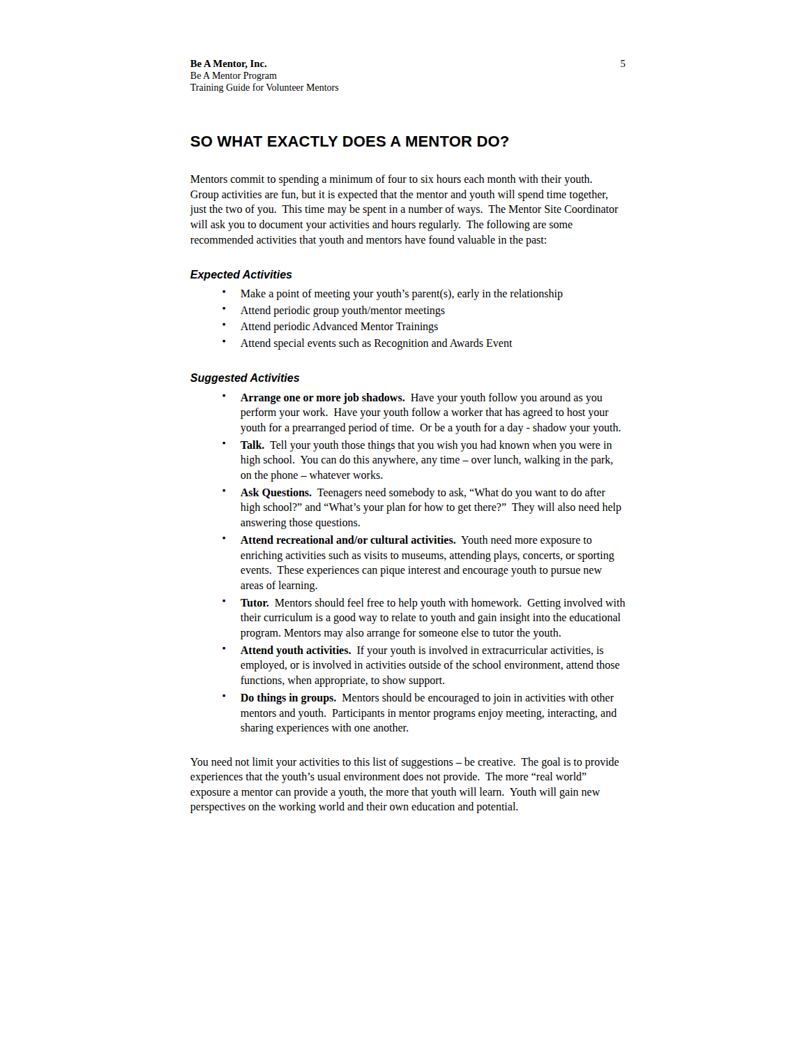5
Be A Mentor, Inc.
Be A Mentor Program
Training Guide for Volunteer Mentors
SO WHAT EXACTLY DOES A MENTOR DO?
Mentors commit to spending a minimum of four to six hours each month with their youth. Group activities are fun, but it is expected that the mentor and youth will spend time together, just the two of you. This time may be spent in a number of ways. The Mentor Site Coordinator will ask you to document your activities and hours regularly. The following are some recommended activities that youth and mentors have found valuable in the past:
Expected Activities
Make a point of meeting your youth’s parent(s), early in the relationship
Attend periodic group youth/mentor meetings
Attend periodic Advanced Mentor Trainings
Attend special events such as Recognition and Awards Event
Suggested Activities
Arrange one or more job shadows. Have your youth follow you around as you perform your work. Have your youth follow a worker that has agreed to host your youth for a prearranged period of time. Or be a youth for a day - shadow your youth.
Talk. Tell your youth those things that you wish you had known when you were in high school. You can do this anywhere, any time – over lunch, walking in the park, on the phone – whatever works.
Ask Questions. Teenagers need somebody to ask, “What do you want to do after high school?” and “What’s your plan for how to get there?” They will also need help answering those questions.
Attend recreational and/or cultural activities. Youth need more exposure to enriching activities such as visits to museums, attending plays, concerts, or sporting events. These experiences can pique interest and encourage youth to pursue new areas of learning.
Tutor. Mentors should feel free to help youth with homework. Getting involved with their curriculum is a good way to relate to youth and gain insight into the educational program. Mentors may also arrange for someone else to tutor the youth.
Attend youth activities. If your youth is involved in extracurricular activities, is employed, or is involved in activities outside of the school environment, attend those functions, when appropriate, to show support.
Do things in groups. Mentors should be encouraged to join in activities with other mentors and youth. Participants in mentor programs enjoy meeting, interacting, and sharing experiences with one another.
You need not limit your activities to this list of suggestions – be creative. The goal is to provide experiences that the youth’s usual environment does not provide. The more “real world” exposure a mentor can provide a youth, the more that youth will learn. Youth will gain new perspectives on the working world and their own education and potential.